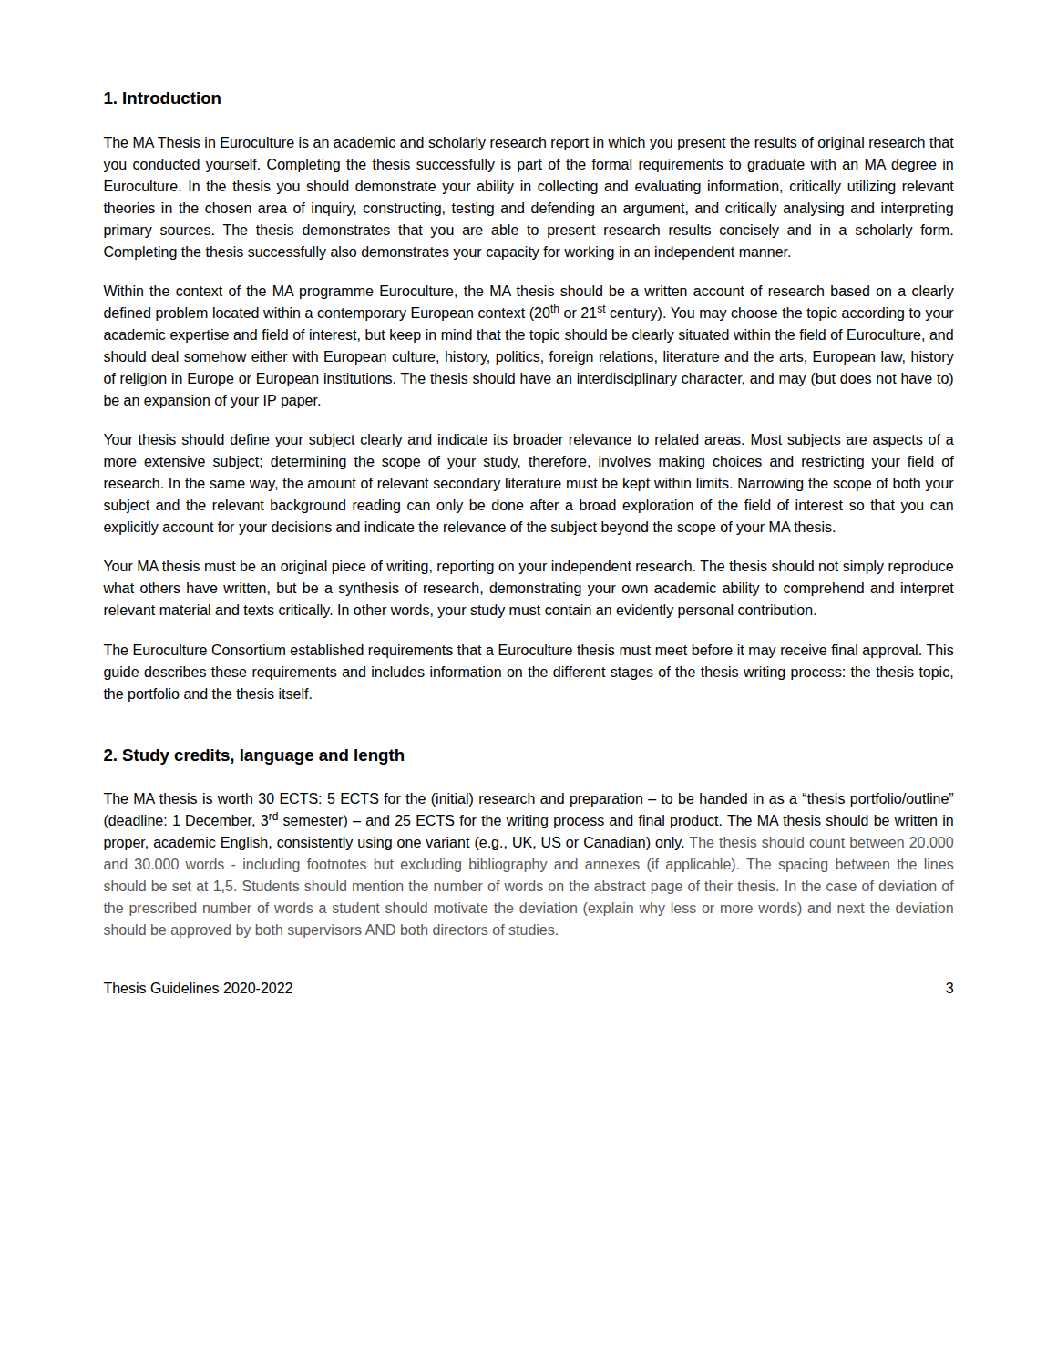1. Introduction
The MA Thesis in Euroculture is an academic and scholarly research report in which you present the results of original research that you conducted yourself. Completing the thesis successfully is part of the formal requirements to graduate with an MA degree in Euroculture. In the thesis you should demonstrate your ability in collecting and evaluating information, critically utilizing relevant theories in the chosen area of inquiry, constructing, testing and defending an argument, and critically analysing and interpreting primary sources. The thesis demonstrates that you are able to present research results concisely and in a scholarly form. Completing the thesis successfully also demonstrates your capacity for working in an independent manner.
Within the context of the MA programme Euroculture, the MA thesis should be a written account of research based on a clearly defined problem located within a contemporary European context (20th or 21st century). You may choose the topic according to your academic expertise and field of interest, but keep in mind that the topic should be clearly situated within the field of Euroculture, and should deal somehow either with European culture, history, politics, foreign relations, literature and the arts, European law, history of religion in Europe or European institutions. The thesis should have an interdisciplinary character, and may (but does not have to) be an expansion of your IP paper.
Your thesis should define your subject clearly and indicate its broader relevance to related areas. Most subjects are aspects of a more extensive subject; determining the scope of your study, therefore, involves making choices and restricting your field of research. In the same way, the amount of relevant secondary literature must be kept within limits. Narrowing the scope of both your subject and the relevant background reading can only be done after a broad exploration of the field of interest so that you can explicitly account for your decisions and indicate the relevance of the subject beyond the scope of your MA thesis.
Your MA thesis must be an original piece of writing, reporting on your independent research. The thesis should not simply reproduce what others have written, but be a synthesis of research, demonstrating your own academic ability to comprehend and interpret relevant material and texts critically. In other words, your study must contain an evidently personal contribution.
The Euroculture Consortium established requirements that a Euroculture thesis must meet before it may receive final approval. This guide describes these requirements and includes information on the different stages of the thesis writing process: the thesis topic, the portfolio and the thesis itself.
2. Study credits, language and length
The MA thesis is worth 30 ECTS: 5 ECTS for the (initial) research and preparation – to be handed in as a “thesis portfolio/outline” (deadline: 1 December, 3rd semester) – and 25 ECTS for the writing process and final product. The MA thesis should be written in proper, academic English, consistently using one variant (e.g., UK, US or Canadian) only. The thesis should count between 20.000 and 30.000 words - including footnotes but excluding bibliography and annexes (if applicable). The spacing between the lines should be set at 1,5. Students should mention the number of words on the abstract page of their thesis. In the case of deviation of the prescribed number of words a student should motivate the deviation (explain why less or more words) and next the deviation should be approved by both supervisors AND both directors of studies.
Thesis Guidelines 2020-2022 3